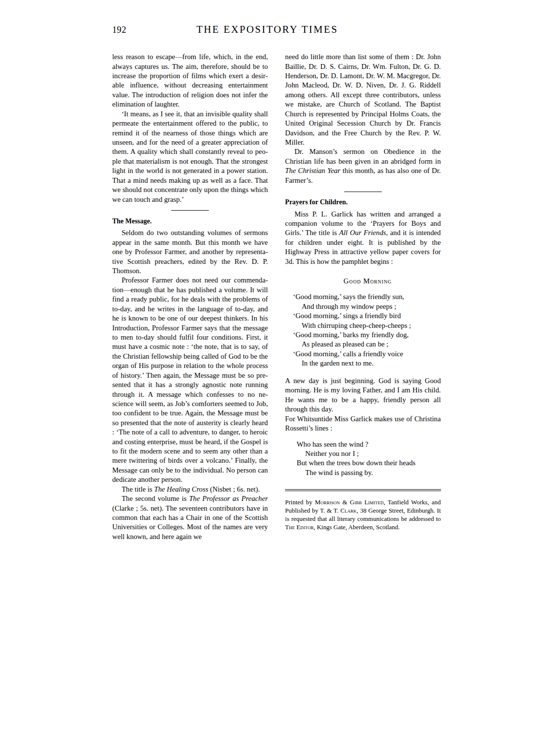192 THE EXPOSITORY TIMES
less reason to escape—from life, which, in the end, always captures us. The aim, therefore, should be to increase the proportion of films which exert a desirable influence, without decreasing entertainment value. The introduction of religion does not infer the elimination of laughter.
‘It means, as I see it, that an invisible quality shall permeate the entertainment offered to the public, to remind it of the nearness of those things which are unseen, and for the need of a greater appreciation of them. A quality which shall constantly reveal to people that materialism is not enough. That the strongest light in the world is not generated in a power station. That a mind needs making up as well as a face. That we should not concentrate only upon the things which we can touch and grasp.’
The Message.
Seldom do two outstanding volumes of sermons appear in the same month. But this month we have one by Professor Farmer, and another by representative Scottish preachers, edited by the Rev. D. P. Thomson.
Professor Farmer does not need our commendation—enough that he has published a volume. It will find a ready public, for he deals with the problems of to-day, and he writes in the language of to-day, and he is known to be one of our deepest thinkers. In his Introduction, Professor Farmer says that the message to men to-day should fulfil four conditions. First, it must have a cosmic note : ‘the note, that is to say, of the Christian fellowship being called of God to be the organ of His purpose in relation to the whole process of history.’ Then again, the Message must be so presented that it has a strongly agnostic note running through it. A message which confesses to no nescience will seem, as Job’s comforters seemed to Job, too confident to be true. Again, the Message must be so presented that the note of austerity is clearly heard : ‘The note of a call to adventure, to danger, to heroic and costing enterprise, must be heard, if the Gospel is to fit the modern scene and to seem any other than a mere twittering of birds over a volcano.’ Finally, the Message can only be to the individual. No person can dedicate another person.
The title is The Healing Cross (Nisbet ; 6s. net).
The second volume is The Professor as Preacher (Clarke ; 5s. net). The seventeen contributors have in common that each has a Chair in one of the Scottish Universities or Colleges. Most of the names are very well known, and here again we
need do little more than list some of them : Dr. John Baillie, Dr. D. S. Cairns, Dr. Wm. Fulton, Dr. G. D. Henderson, Dr. D. Lamont, Dr. W. M. Macgregor, Dr. John Macleod, Dr. W. D. Niven, Dr. J. G. Riddell among others. All except three contributors, unless we mistake, are Church of Scotland. The Baptist Church is represented by Principal Holms Coats, the United Original Secession Church by Dr. Francis Davidson, and the Free Church by the Rev. P. W. Miller.
Dr. Manson’s sermon on Obedience in the Christian life has been given in an abridged form in The Christian Year this month, as has also one of Dr. Farmer’s.
Prayers for Children.
Miss P. L. Garlick has written and arranged a companion volume to the ‘Prayers for Boys and Girls.’ The title is All Our Friends, and it is intended for children under eight. It is published by the Highway Press in attractive yellow paper covers for 3d. This is how the pamphlet begins :
Good Morning
‘Good morning,’ says the friendly sun,
And through my window peeps ;
‘Good morning,’ sings a friendly bird
With chirruping cheep-cheep-cheeps ;
‘Good morning,’ barks my friendly dog,
As pleased as pleased can be ;
‘Good morning,’ calls a friendly voice
In the garden next to me.
A new day is just beginning. God is saying Good morning. He is my loving Father, and I am His child. He wants me to be a happy, friendly person all through this day.
For Whitsuntide Miss Garlick makes use of Christina Rossetti’s lines :
Who has seen the wind ?
Neither you nor I ;
But when the trees bow down their heads
The wind is passing by.
Printed by Morrison & Gibb Limited, Tanfield Works, and Published by T. & T. Clark, 38 George Street, Edinburgh. It is requested that all literary communications be addressed to The Editor, Kings Gate, Aberdeen, Scotland.